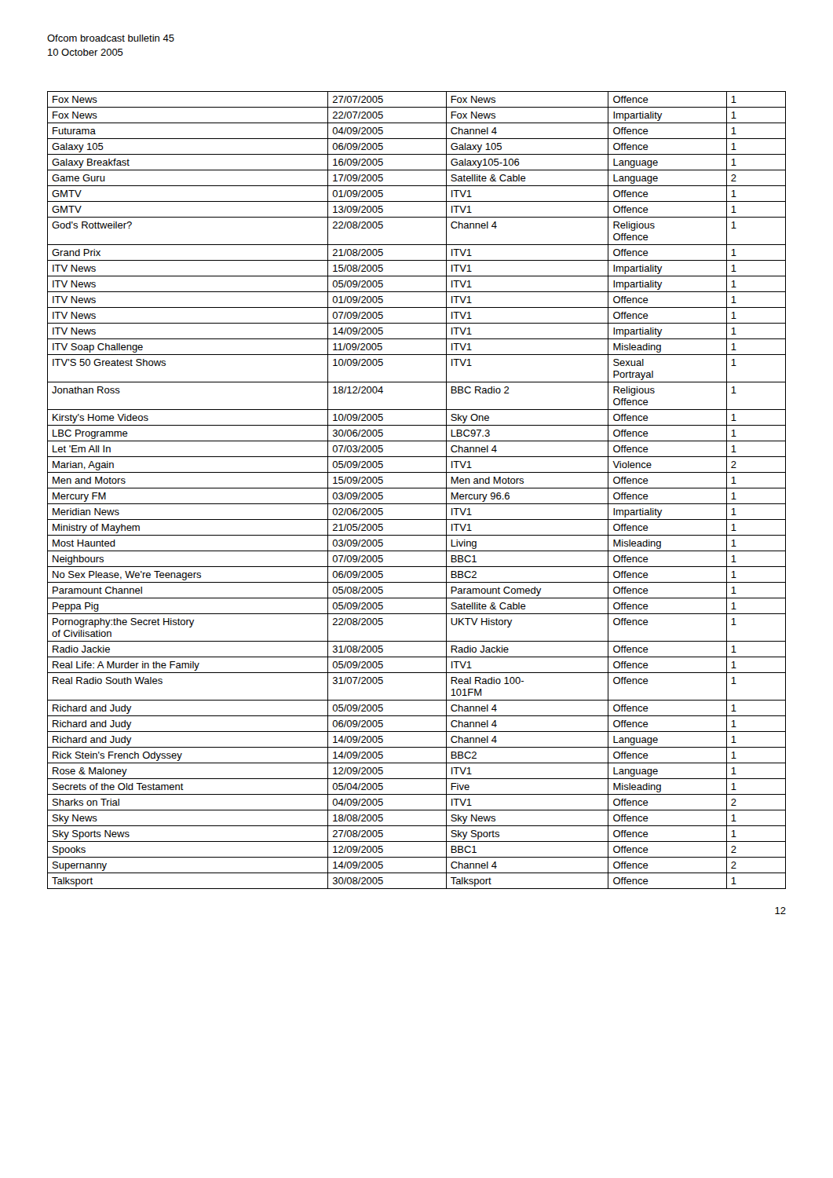Ofcom broadcast bulletin 45
10 October 2005
| Fox News | 27/07/2005 | Fox News | Offence | 1 |
| Fox News | 22/07/2005 | Fox News | Impartiality | 1 |
| Futurama | 04/09/2005 | Channel 4 | Offence | 1 |
| Galaxy 105 | 06/09/2005 | Galaxy 105 | Offence | 1 |
| Galaxy Breakfast | 16/09/2005 | Galaxy105-106 | Language | 1 |
| Game Guru | 17/09/2005 | Satellite & Cable | Language | 2 |
| GMTV | 01/09/2005 | ITV1 | Offence | 1 |
| GMTV | 13/09/2005 | ITV1 | Offence | 1 |
| God's Rottweiler? | 22/08/2005 | Channel 4 | Religious Offence | 1 |
| Grand Prix | 21/08/2005 | ITV1 | Offence | 1 |
| ITV News | 15/08/2005 | ITV1 | Impartiality | 1 |
| ITV News | 05/09/2005 | ITV1 | Impartiality | 1 |
| ITV News | 01/09/2005 | ITV1 | Offence | 1 |
| ITV News | 07/09/2005 | ITV1 | Offence | 1 |
| ITV News | 14/09/2005 | ITV1 | Impartiality | 1 |
| ITV Soap Challenge | 11/09/2005 | ITV1 | Misleading | 1 |
| ITV'S 50 Greatest Shows | 10/09/2005 | ITV1 | Sexual Portrayal | 1 |
| Jonathan Ross | 18/12/2004 | BBC Radio 2 | Religious Offence | 1 |
| Kirsty's Home Videos | 10/09/2005 | Sky One | Offence | 1 |
| LBC Programme | 30/06/2005 | LBC97.3 | Offence | 1 |
| Let 'Em All In | 07/03/2005 | Channel 4 | Offence | 1 |
| Marian, Again | 05/09/2005 | ITV1 | Violence | 2 |
| Men and Motors | 15/09/2005 | Men and Motors | Offence | 1 |
| Mercury FM | 03/09/2005 | Mercury 96.6 | Offence | 1 |
| Meridian News | 02/06/2005 | ITV1 | Impartiality | 1 |
| Ministry of Mayhem | 21/05/2005 | ITV1 | Offence | 1 |
| Most Haunted | 03/09/2005 | Living | Misleading | 1 |
| Neighbours | 07/09/2005 | BBC1 | Offence | 1 |
| No Sex Please, We're Teenagers | 06/09/2005 | BBC2 | Offence | 1 |
| Paramount Channel | 05/08/2005 | Paramount Comedy | Offence | 1 |
| Peppa Pig | 05/09/2005 | Satellite & Cable | Offence | 1 |
| Pornography:the Secret History of Civilisation | 22/08/2005 | UKTV History | Offence | 1 |
| Radio Jackie | 31/08/2005 | Radio Jackie | Offence | 1 |
| Real Life: A Murder in the Family | 05/09/2005 | ITV1 | Offence | 1 |
| Real Radio South Wales | 31/07/2005 | Real Radio 100- 101FM | Offence | 1 |
| Richard and Judy | 05/09/2005 | Channel 4 | Offence | 1 |
| Richard and Judy | 06/09/2005 | Channel 4 | Offence | 1 |
| Richard and Judy | 14/09/2005 | Channel 4 | Language | 1 |
| Rick Stein's French Odyssey | 14/09/2005 | BBC2 | Offence | 1 |
| Rose & Maloney | 12/09/2005 | ITV1 | Language | 1 |
| Secrets of the Old Testament | 05/04/2005 | Five | Misleading | 1 |
| Sharks on Trial | 04/09/2005 | ITV1 | Offence | 2 |
| Sky News | 18/08/2005 | Sky News | Offence | 1 |
| Sky Sports News | 27/08/2005 | Sky Sports | Offence | 1 |
| Spooks | 12/09/2005 | BBC1 | Offence | 2 |
| Supernanny | 14/09/2005 | Channel 4 | Offence | 2 |
| Talksport | 30/08/2005 | Talksport | Offence | 1 |
12